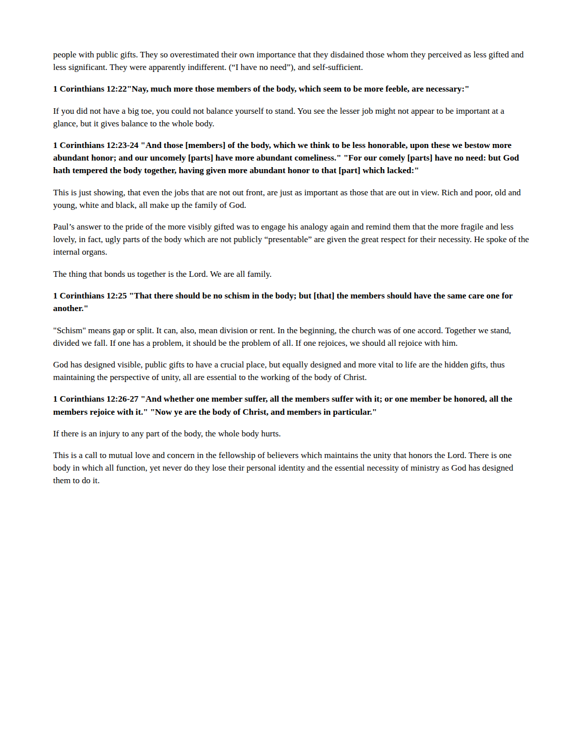people with public gifts. They so overestimated their own importance that they disdained those whom they perceived as less gifted and less significant. They were apparently indifferent. (“I have no need”), and self-sufficient.
1 Corinthians 12:22"Nay, much more those members of the body, which seem to be more feeble, are necessary:"
If you did not have a big toe, you could not balance yourself to stand. You see the lesser job might not appear to be important at a glance, but it gives balance to the whole body.
1 Corinthians 12:23-24 "And those [members] of the body, which we think to be less honorable, upon these we bestow more abundant honor; and our uncomely [parts] have more abundant comeliness." "For our comely [parts] have no need: but God hath tempered the body together, having given more abundant honor to that [part] which lacked:"
This is just showing, that even the jobs that are not out front, are just as important as those that are out in view. Rich and poor, old and young, white and black, all make up the family of God.
Paul’s answer to the pride of the more visibly gifted was to engage his analogy again and remind them that the more fragile and less lovely, in fact, ugly parts of the body which are not publicly “presentable” are given the great respect for their necessity. He spoke of the internal organs.
The thing that bonds us together is the Lord. We are all family.
1 Corinthians 12:25 "That there should be no schism in the body; but [that] the members should have the same care one for another."
"Schism" means gap or split. It can, also, mean division or rent. In the beginning, the church was of one accord. Together we stand, divided we fall. If one has a problem, it should be the problem of all. If one rejoices, we should all rejoice with him.
God has designed visible, public gifts to have a crucial place, but equally designed and more vital to life are the hidden gifts, thus maintaining the perspective of unity, all are essential to the working of the body of Christ.
1 Corinthians 12:26-27 "And whether one member suffer, all the members suffer with it; or one member be honored, all the members rejoice with it." "Now ye are the body of Christ, and members in particular."
If there is an injury to any part of the body, the whole body hurts.
This is a call to mutual love and concern in the fellowship of believers which maintains the unity that honors the Lord. There is one body in which all function, yet never do they lose their personal identity and the essential necessity of ministry as God has designed them to do it.